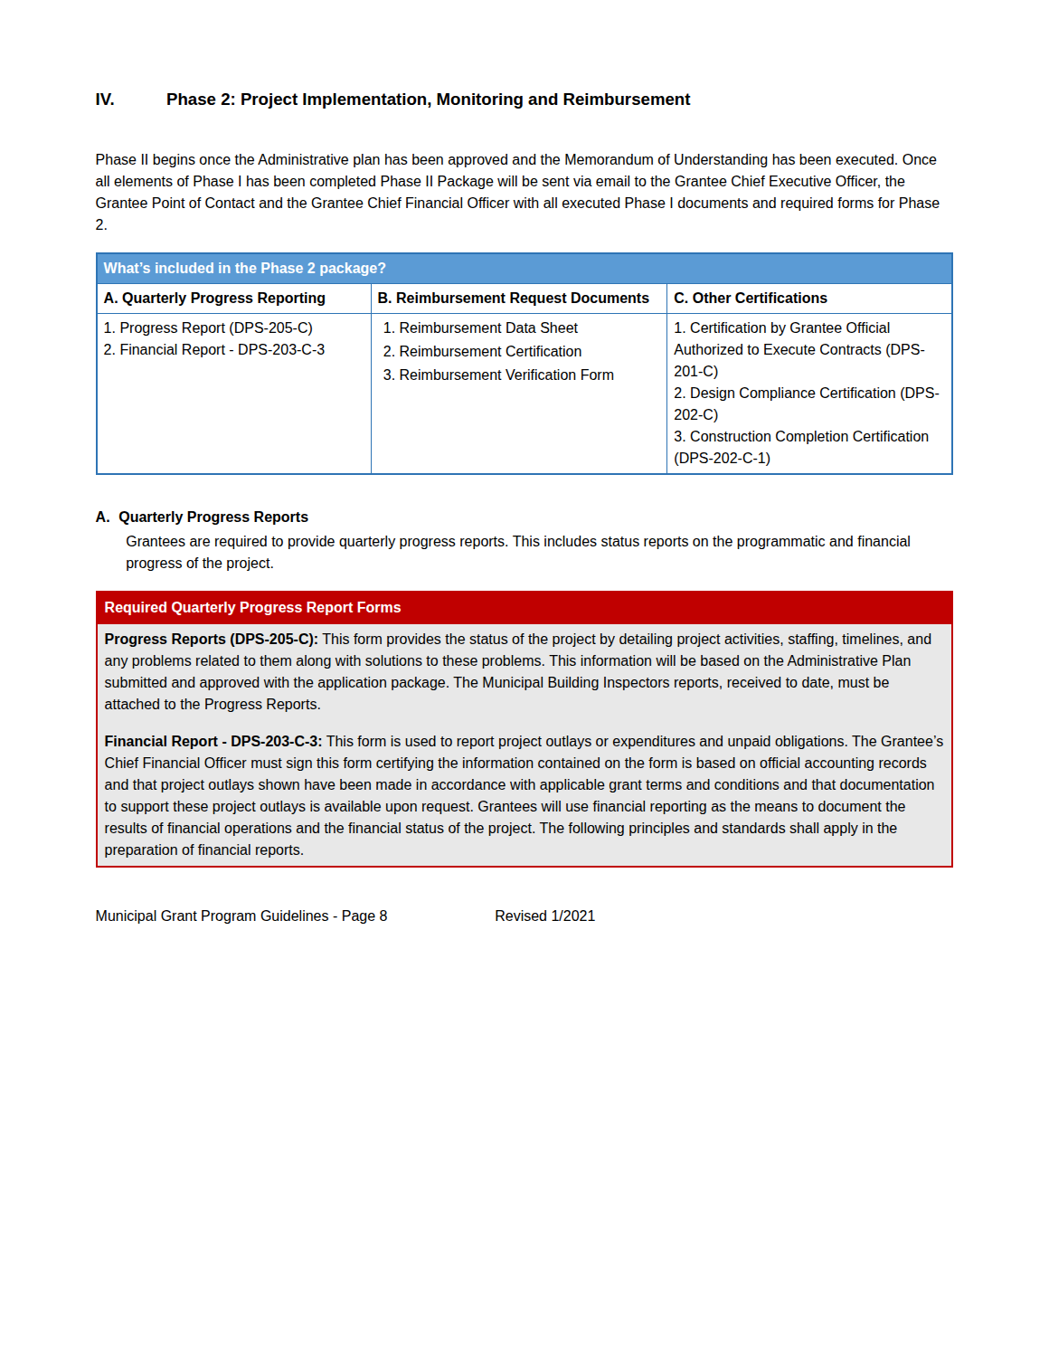IV. Phase 2: Project Implementation, Monitoring and Reimbursement
Phase II begins once the Administrative plan has been approved and the Memorandum of Understanding has been executed. Once all elements of Phase I has been completed Phase II Package will be sent via email to the Grantee Chief Executive Officer, the Grantee Point of Contact and the Grantee Chief Financial Officer with all executed Phase I documents and required forms for Phase 2.
| What’s included in the Phase 2 package? |
| A. Quarterly Progress Reporting | B. Reimbursement Request Documents | C. Other Certifications |
| 1. Progress Report (DPS-205-C) 2. Financial Report - DPS-203-C-3 | Reimbursement Data Sheet Reimbursement Certification Reimbursement Verification Form | 1. Certification by Grantee Official Authorized to Execute Contracts (DPS-201-C) 2. Design Compliance Certification (DPS-202-C) 3. Construction Completion Certification (DPS-202-C-1) |
A. Quarterly Progress Reports
Grantees are required to provide quarterly progress reports. This includes status reports on the programmatic and financial progress of the project.
| Required Quarterly Progress Report Forms |
| Progress Reports (DPS-205-C): This form provides the status of the project by detailing project activities, staffing, timelines, and any problems related to them along with solutions to these problems. This information will be based on the Administrative Plan submitted and approved with the application package. The Municipal Building Inspectors reports, received to date, must be attached to the Progress Reports. Financial Report - DPS-203-C-3: This form is used to report project outlays or expenditures and unpaid obligations. The Grantee’s Chief Financial Officer must sign this form certifying the information contained on the form is based on official accounting records and that project outlays shown have been made in accordance with applicable grant terms and conditions and that documentation to support these project outlays is available upon request. Grantees will use financial reporting as the means to document the results of financial operations and the financial status of the project. The following principles and standards shall apply in the preparation of financial reports. |
Municipal Grant Program Guidelines - Page 8
Revised 1/2021